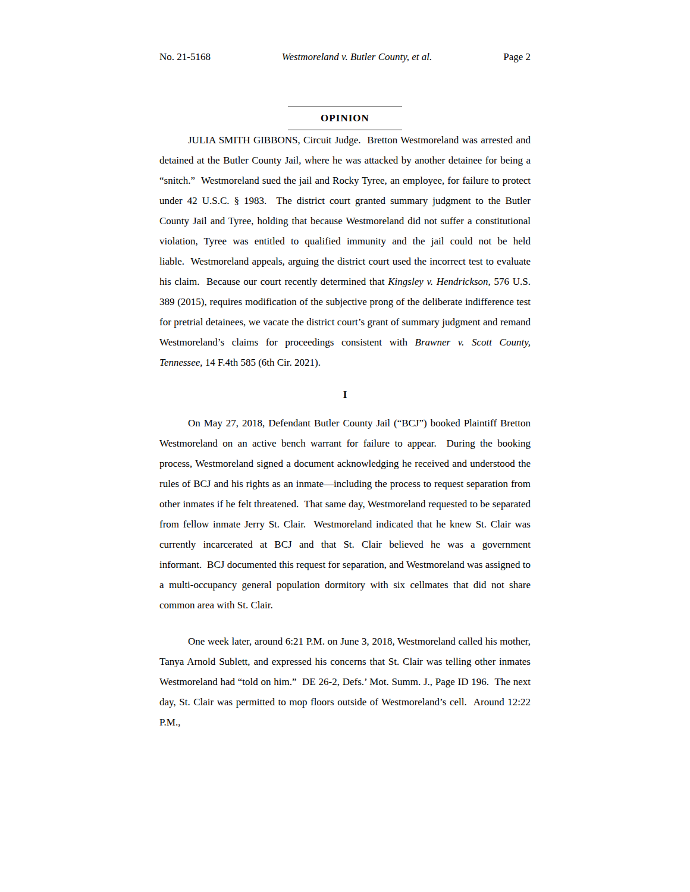No. 21-5168 Westmoreland v. Butler County, et al. Page 2
OPINION
JULIA SMITH GIBBONS, Circuit Judge. Bretton Westmoreland was arrested and detained at the Butler County Jail, where he was attacked by another detainee for being a “snitch.” Westmoreland sued the jail and Rocky Tyree, an employee, for failure to protect under 42 U.S.C. § 1983. The district court granted summary judgment to the Butler County Jail and Tyree, holding that because Westmoreland did not suffer a constitutional violation, Tyree was entitled to qualified immunity and the jail could not be held liable. Westmoreland appeals, arguing the district court used the incorrect test to evaluate his claim. Because our court recently determined that Kingsley v. Hendrickson, 576 U.S. 389 (2015), requires modification of the subjective prong of the deliberate indifference test for pretrial detainees, we vacate the district court’s grant of summary judgment and remand Westmoreland’s claims for proceedings consistent with Brawner v. Scott County, Tennessee, 14 F.4th 585 (6th Cir. 2021).
I
On May 27, 2018, Defendant Butler County Jail (“BCJ”) booked Plaintiff Bretton Westmoreland on an active bench warrant for failure to appear. During the booking process, Westmoreland signed a document acknowledging he received and understood the rules of BCJ and his rights as an inmate—including the process to request separation from other inmates if he felt threatened. That same day, Westmoreland requested to be separated from fellow inmate Jerry St. Clair. Westmoreland indicated that he knew St. Clair was currently incarcerated at BCJ and that St. Clair believed he was a government informant. BCJ documented this request for separation, and Westmoreland was assigned to a multi-occupancy general population dormitory with six cellmates that did not share common area with St. Clair.
One week later, around 6:21 P.M. on June 3, 2018, Westmoreland called his mother, Tanya Arnold Sublett, and expressed his concerns that St. Clair was telling other inmates Westmoreland had “told on him.” DE 26-2, Defs.’ Mot. Summ. J., Page ID 196. The next day, St. Clair was permitted to mop floors outside of Westmoreland’s cell. Around 12:22 P.M.,